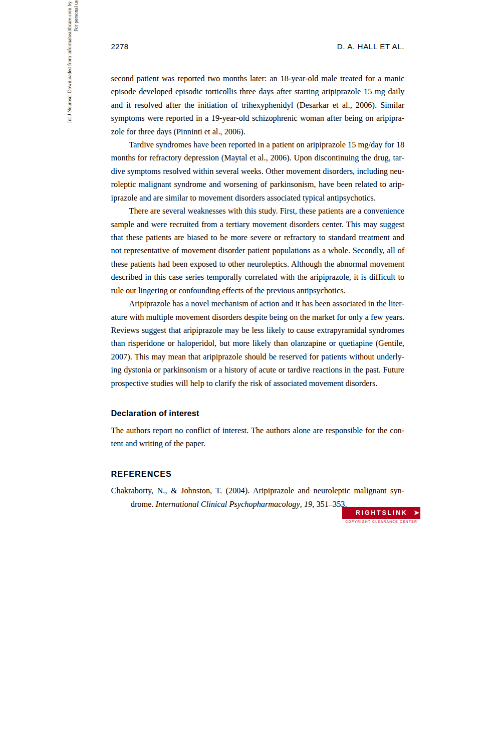Int J Neurosci Downloaded from informahealthcare.com by University of California San Francisco on 12/30/14 For personal use only.
2278 D. A. HALL ET AL.
second patient was reported two months later: an 18-year-old male treated for a manic episode developed episodic torticollis three days after starting aripiprazole 15 mg daily and it resolved after the initiation of trihexyphenidyl (Desarkar et al., 2006). Similar symptoms were reported in a 19-year-old schizophrenic woman after being on aripiprazole for three days (Pinninti et al., 2006).
Tardive syndromes have been reported in a patient on aripiprazole 15 mg/day for 18 months for refractory depression (Maytal et al., 2006). Upon discontinuing the drug, tardive symptoms resolved within several weeks. Other movement disorders, including neuroleptic malignant syndrome and worsening of parkinsonism, have been related to aripiprazole and are similar to movement disorders associated typical antipsychotics.
There are several weaknesses with this study. First, these patients are a convenience sample and were recruited from a tertiary movement disorders center. This may suggest that these patients are biased to be more severe or refractory to standard treatment and not representative of movement disorder patient populations as a whole. Secondly, all of these patients had been exposed to other neuroleptics. Although the abnormal movement described in this case series temporally correlated with the aripiprazole, it is difficult to rule out lingering or confounding effects of the previous antipsychotics.
Aripiprazole has a novel mechanism of action and it has been associated in the literature with multiple movement disorders despite being on the market for only a few years. Reviews suggest that aripiprazole may be less likely to cause extrapyramidal syndromes than risperidone or haloperidol, but more likely than olanzapine or quetiapine (Gentile, 2007). This may mean that aripiprazole should be reserved for patients without underlying dystonia or parkinsonism or a history of acute or tardive reactions in the past. Future prospective studies will help to clarify the risk of associated movement disorders.
Declaration of interest
The authors report no conflict of interest. The authors alone are responsible for the content and writing of the paper.
References
Chakraborty, N., & Johnston, T. (2004). Aripiprazole and neuroleptic malignant syndrome. International Clinical Psychopharmacology, 19, 351–353.
RIGHTSLINK➤
Copyright Clearance Center